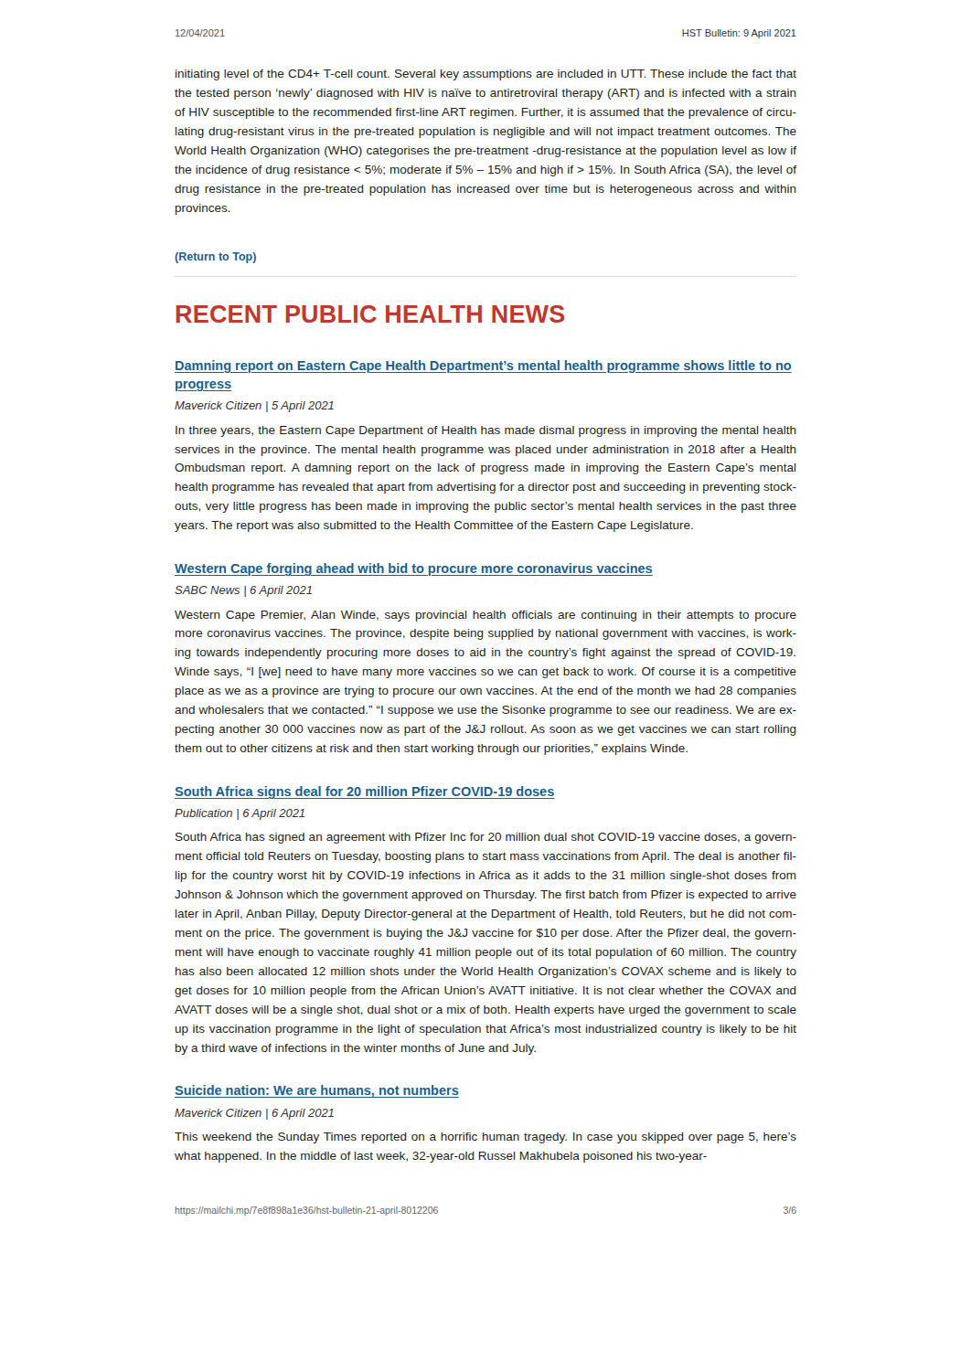12/04/2021 HST Bulletin: 9 April 2021
initiating level of the CD4+ T-cell count. Several key assumptions are included in UTT. These include the fact that the tested person ‘newly’ diagnosed with HIV is naïve to antiretroviral therapy (ART) and is infected with a strain of HIV susceptible to the recommended first-line ART regimen. Further, it is assumed that the prevalence of circulating drug-resistant virus in the pre-treated population is negligible and will not impact treatment outcomes. The World Health Organization (WHO) categorises the pre-treatment -drug-resistance at the population level as low if the incidence of drug resistance < 5%; moderate if 5% – 15% and high if > 15%. In South Africa (SA), the level of drug resistance in the pre-treated population has increased over time but is heterogeneous across and within provinces.
(Return to Top)
RECENT PUBLIC HEALTH NEWS
Damning report on Eastern Cape Health Department’s mental health programme shows little to no progress
Maverick Citizen | 5 April 2021
In three years, the Eastern Cape Department of Health has made dismal progress in improving the mental health services in the province. The mental health programme was placed under administration in 2018 after a Health Ombudsman report. A damning report on the lack of progress made in improving the Eastern Cape’s mental health programme has revealed that apart from advertising for a director post and succeeding in preventing stockouts, very little progress has been made in improving the public sector’s mental health services in the past three years. The report was also submitted to the Health Committee of the Eastern Cape Legislature.
Western Cape forging ahead with bid to procure more coronavirus vaccines
SABC News | 6 April 2021
Western Cape Premier, Alan Winde, says provincial health officials are continuing in their attempts to procure more coronavirus vaccines. The province, despite being supplied by national government with vaccines, is working towards independently procuring more doses to aid in the country’s fight against the spread of COVID-19. Winde says, “I [we] need to have many more vaccines so we can get back to work. Of course it is a competitive place as we as a province are trying to procure our own vaccines. At the end of the month we had 28 companies and wholesalers that we contacted.” “I suppose we use the Sisonke programme to see our readiness. We are expecting another 30 000 vaccines now as part of the J&J rollout. As soon as we get vaccines we can start rolling them out to other citizens at risk and then start working through our priorities,” explains Winde.
South Africa signs deal for 20 million Pfizer COVID-19 doses
Publication | 6 April 2021
South Africa has signed an agreement with Pfizer Inc for 20 million dual shot COVID-19 vaccine doses, a government official told Reuters on Tuesday, boosting plans to start mass vaccinations from April. The deal is another fillip for the country worst hit by COVID-19 infections in Africa as it adds to the 31 million single-shot doses from Johnson & Johnson which the government approved on Thursday. The first batch from Pfizer is expected to arrive later in April, Anban Pillay, Deputy Director-general at the Department of Health, told Reuters, but he did not comment on the price. The government is buying the J&J vaccine for $10 per dose. After the Pfizer deal, the government will have enough to vaccinate roughly 41 million people out of its total population of 60 million. The country has also been allocated 12 million shots under the World Health Organization’s COVAX scheme and is likely to get doses for 10 million people from the African Union’s AVATT initiative. It is not clear whether the COVAX and AVATT doses will be a single shot, dual shot or a mix of both. Health experts have urged the government to scale up its vaccination programme in the light of speculation that Africa’s most industrialized country is likely to be hit by a third wave of infections in the winter months of June and July.
Suicide nation: We are humans, not numbers
Maverick Citizen | 6 April 2021
This weekend the Sunday Times reported on a horrific human tragedy. In case you skipped over page 5, here’s what happened. In the middle of last week, 32-year-old Russel Makhubela poisoned his two-year-
https://mailchi.mp/7e8f898a1e36/hst-bulletin-21-april-8012206 3/6